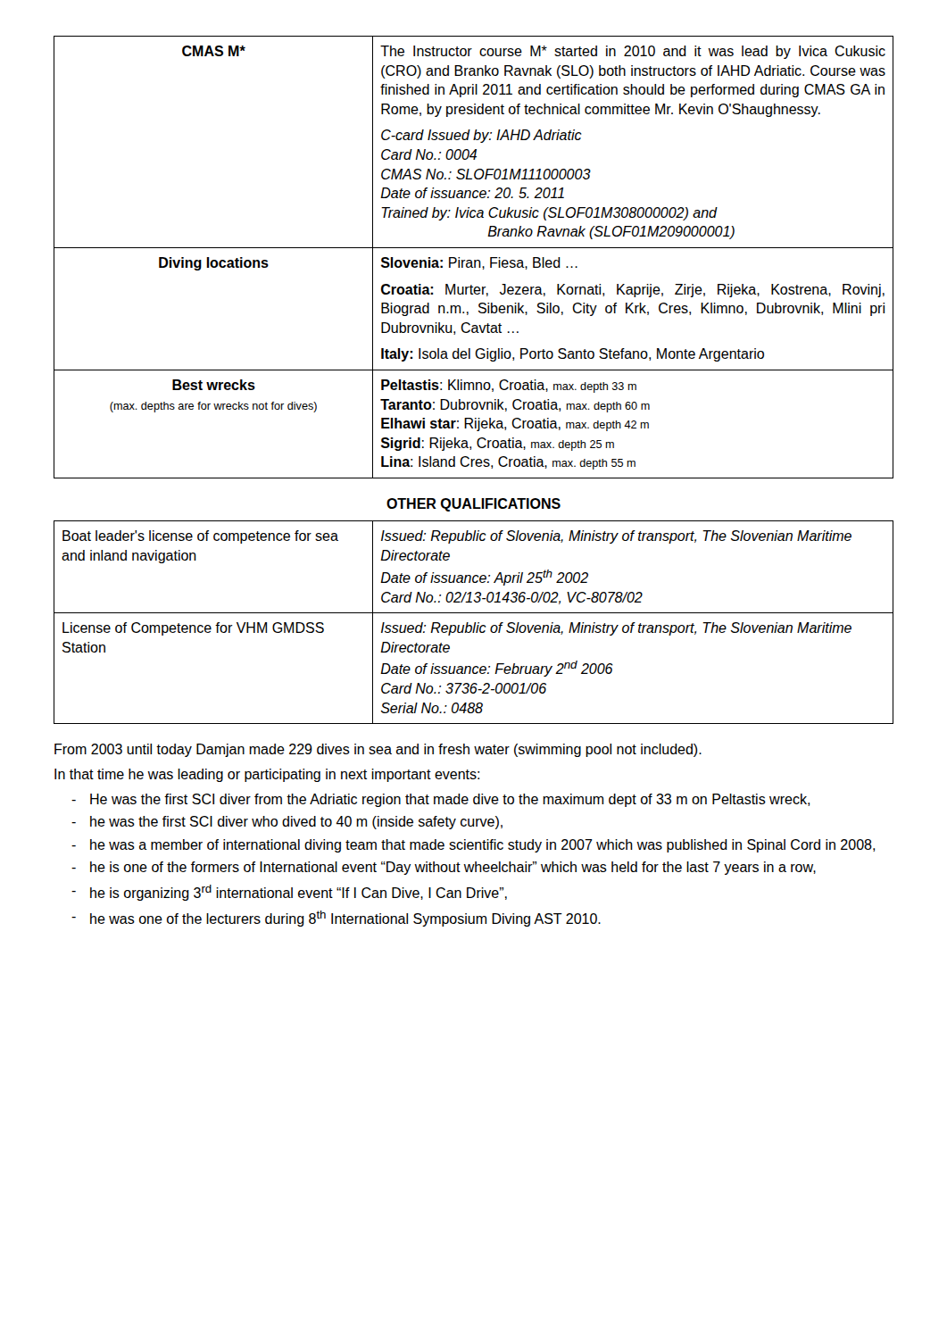| CMAS M* | The Instructor course M* started in 2010 and it was lead by Ivica Cukusic (CRO) and Branko Ravnak (SLO) both instructors of IAHD Adriatic. Course was finished in April 2011 and certification should be performed during CMAS GA in Rome, by president of technical committee Mr. Kevin O'Shaughnessy. C-card Issued by: IAHD Adriatic Card No.: 0004 CMAS No.: SLOF01M111000003 Date of issuance: 20. 5. 2011 Trained by: Ivica Cukusic (SLOF01M308000002) and Branko Ravnak (SLOF01M209000001) |
| Diving locations | Slovenia: Piran, Fiesa, Bled … Croatia: Murter, Jezera, Kornati, Kaprije, Zirje, Rijeka, Kostrena, Rovinj, Biograd n.m., Sibenik, Silo, City of Krk, Cres, Klimno, Dubrovnik, Mlini pri Dubrovniku, Cavtat … Italy: Isola del Giglio, Porto Santo Stefano, Monte Argentario |
| Best wrecks (max. depths are for wrecks not for dives) | Peltastis : Klimno, Croatia, max. depth 33 m Taranto : Dubrovnik, Croatia, max. depth 60 m Elhawi star : Rijeka, Croatia, max. depth 42 m Sigrid : Rijeka, Croatia, max. depth 25 m Lina : Island Cres, Croatia, max. depth 55 m |
OTHER QUALIFICATIONS
| Boat leader's license of competence for sea and inland navigation | Issued: Republic of Slovenia, Ministry of transport, The Slovenian Maritime Directorate Date of issuance: April 25 th 2002 Card No.: 02/13-01436-0/02, VC-8078/02 |
| License of Competence for VHM GMDSS Station | Issued: Republic of Slovenia, Ministry of transport, The Slovenian Maritime Directorate Date of issuance: February 2 nd 2006 Card No.: 3736-2-0001/06 Serial No.: 0488 |
From 2003 until today Damjan made 229 dives in sea and in fresh water (swimming pool not included).
In that time he was leading or participating in next important events:
He was the first SCI diver from the Adriatic region that made dive to the maximum dept of 33 m on Peltastis wreck,
he was the first SCI diver who dived to 40 m (inside safety curve),
he was a member of international diving team that made scientific study in 2007 which was published in Spinal Cord in 2008,
he is one of the formers of International event “Day without wheelchair” which was held for the last 7 years in a row,
he is organizing 3rd international event “If I Can Dive, I Can Drive”,
he was one of the lecturers during 8th International Symposium Diving AST 2010.